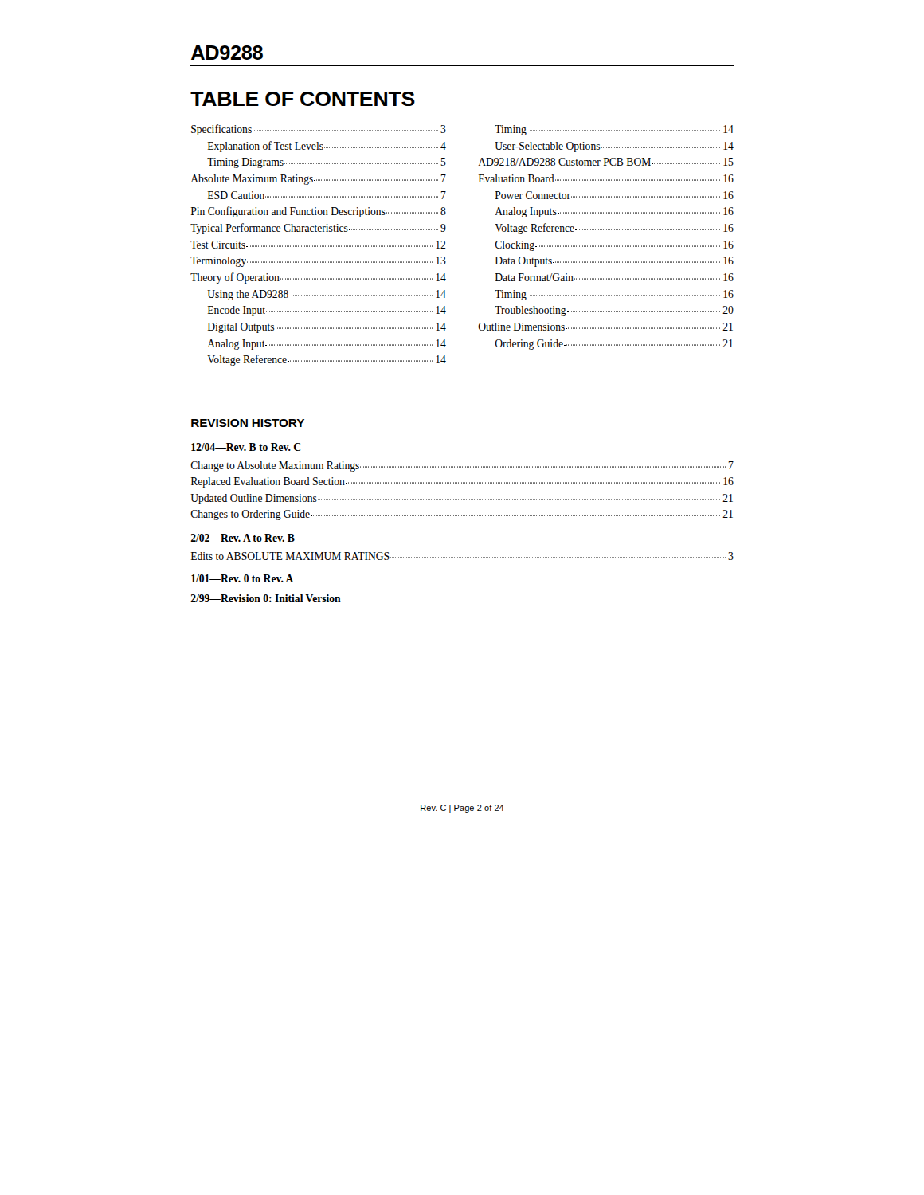AD9288
TABLE OF CONTENTS
Specifications 3
Explanation of Test Levels 4
Timing Diagrams 5
Absolute Maximum Ratings 7
ESD Caution 7
Pin Configuration and Function Descriptions 8
Typical Performance Characteristics 9
Test Circuits 12
Terminology 13
Theory of Operation 14
Using the AD9288 14
Encode Input 14
Digital Outputs 14
Analog Input 14
Voltage Reference 14
Timing 14
User-Selectable Options 14
AD9218/AD9288 Customer PCB BOM 15
Evaluation Board 16
Power Connector 16
Analog Inputs 16
Voltage Reference 16
Clocking 16
Data Outputs 16
Data Format/Gain 16
Timing 16
Troubleshooting 20
Outline Dimensions 21
Ordering Guide 21
REVISION HISTORY
12/04—Rev. B to Rev. C
Change to Absolute Maximum Ratings 7
Replaced Evaluation Board Section 16
Updated Outline Dimensions 21
Changes to Ordering Guide 21
2/02—Rev. A to Rev. B
Edits to ABSOLUTE MAXIMUM RATINGS 3
1/01—Rev. 0 to Rev. A
2/99—Revision 0: Initial Version
Rev. C | Page 2 of 24